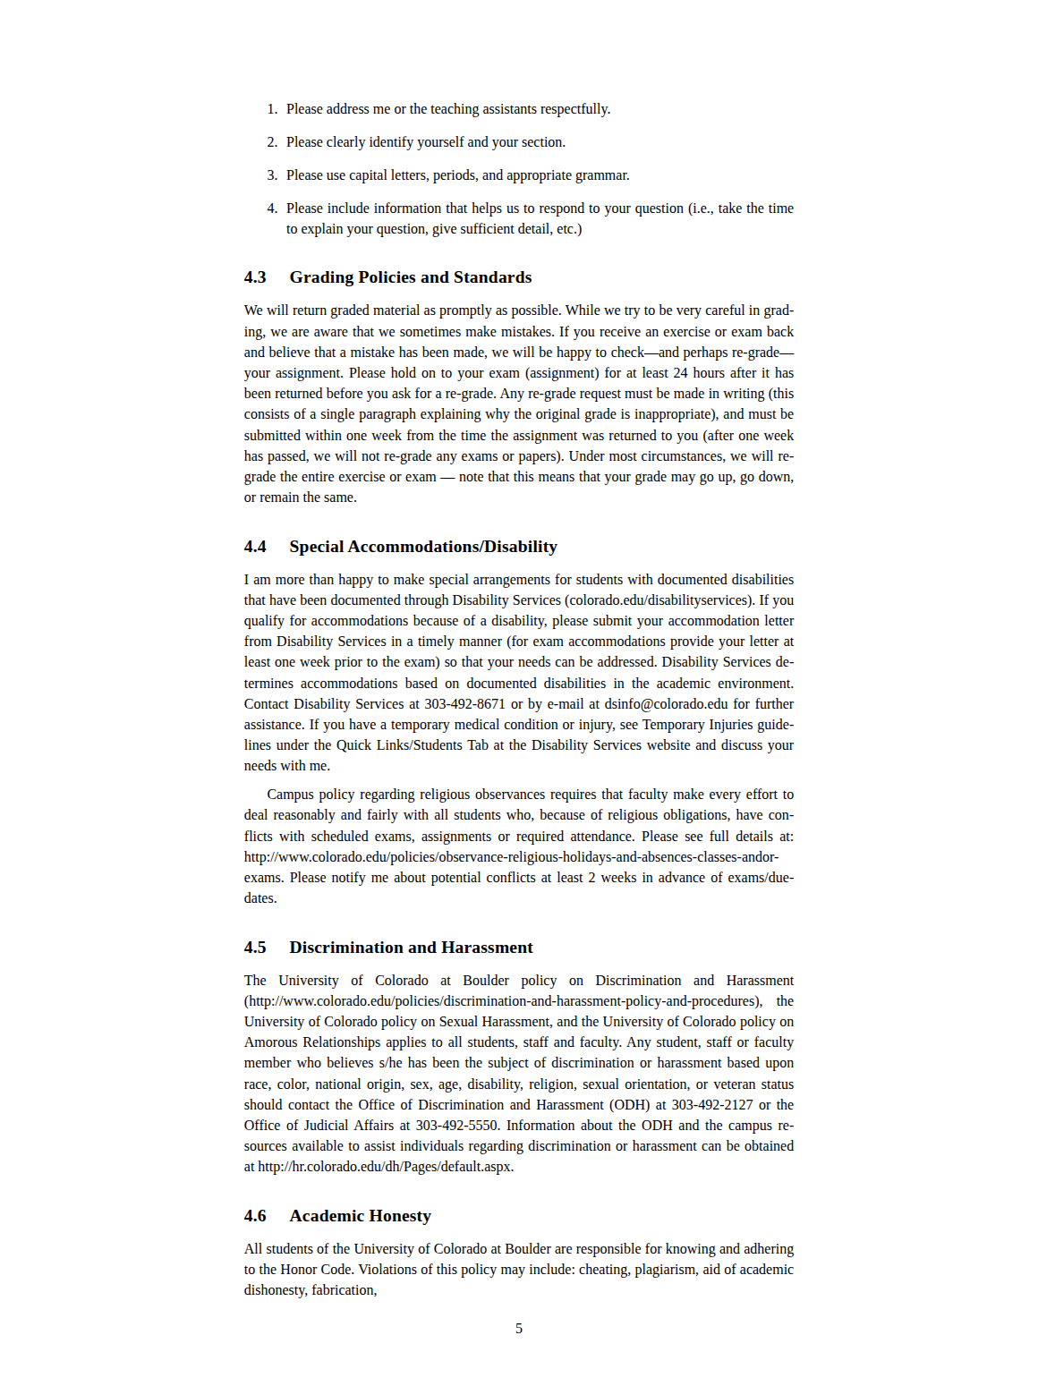Please address me or the teaching assistants respectfully.
Please clearly identify yourself and your section.
Please use capital letters, periods, and appropriate grammar.
Please include information that helps us to respond to your question (i.e., take the time to explain your question, give sufficient detail, etc.)
4.3 Grading Policies and Standards
We will return graded material as promptly as possible. While we try to be very careful in grading, we are aware that we sometimes make mistakes. If you receive an exercise or exam back and believe that a mistake has been made, we will be happy to check—and perhaps re-grade—your assignment. Please hold on to your exam (assignment) for at least 24 hours after it has been returned before you ask for a re-grade. Any re-grade request must be made in writing (this consists of a single paragraph explaining why the original grade is inappropriate), and must be submitted within one week from the time the assignment was returned to you (after one week has passed, we will not re-grade any exams or papers). Under most circumstances, we will re-grade the entire exercise or exam — note that this means that your grade may go up, go down, or remain the same.
4.4 Special Accommodations/Disability
I am more than happy to make special arrangements for students with documented disabilities that have been documented through Disability Services (colorado.edu/disabilityservices). If you qualify for accommodations because of a disability, please submit your accommodation letter from Disability Services in a timely manner (for exam accommodations provide your letter at least one week prior to the exam) so that your needs can be addressed. Disability Services determines accommodations based on documented disabilities in the academic environment. Contact Disability Services at 303-492-8671 or by e-mail at dsinfo@colorado.edu for further assistance. If you have a temporary medical condition or injury, see Temporary Injuries guidelines under the Quick Links/Students Tab at the Disability Services website and discuss your needs with me.
Campus policy regarding religious observances requires that faculty make every effort to deal reasonably and fairly with all students who, because of religious obligations, have conflicts with scheduled exams, assignments or required attendance. Please see full details at: http://www.colorado.edu/policies/observance-religious-holidays-and-absences-classes-andor-exams. Please notify me about potential conflicts at least 2 weeks in advance of exams/due-dates.
4.5 Discrimination and Harassment
The University of Colorado at Boulder policy on Discrimination and Harassment (http://www.colorado.edu/policies/discrimination-and-harassment-policy-and-procedures), the University of Colorado policy on Sexual Harassment, and the University of Colorado policy on Amorous Relationships applies to all students, staff and faculty. Any student, staff or faculty member who believes s/he has been the subject of discrimination or harassment based upon race, color, national origin, sex, age, disability, religion, sexual orientation, or veteran status should contact the Office of Discrimination and Harassment (ODH) at 303-492-2127 or the Office of Judicial Affairs at 303-492-5550. Information about the ODH and the campus resources available to assist individuals regarding discrimination or harassment can be obtained at http://hr.colorado.edu/dh/Pages/default.aspx.
4.6 Academic Honesty
All students of the University of Colorado at Boulder are responsible for knowing and adhering to the Honor Code. Violations of this policy may include: cheating, plagiarism, aid of academic dishonesty, fabrication,
5